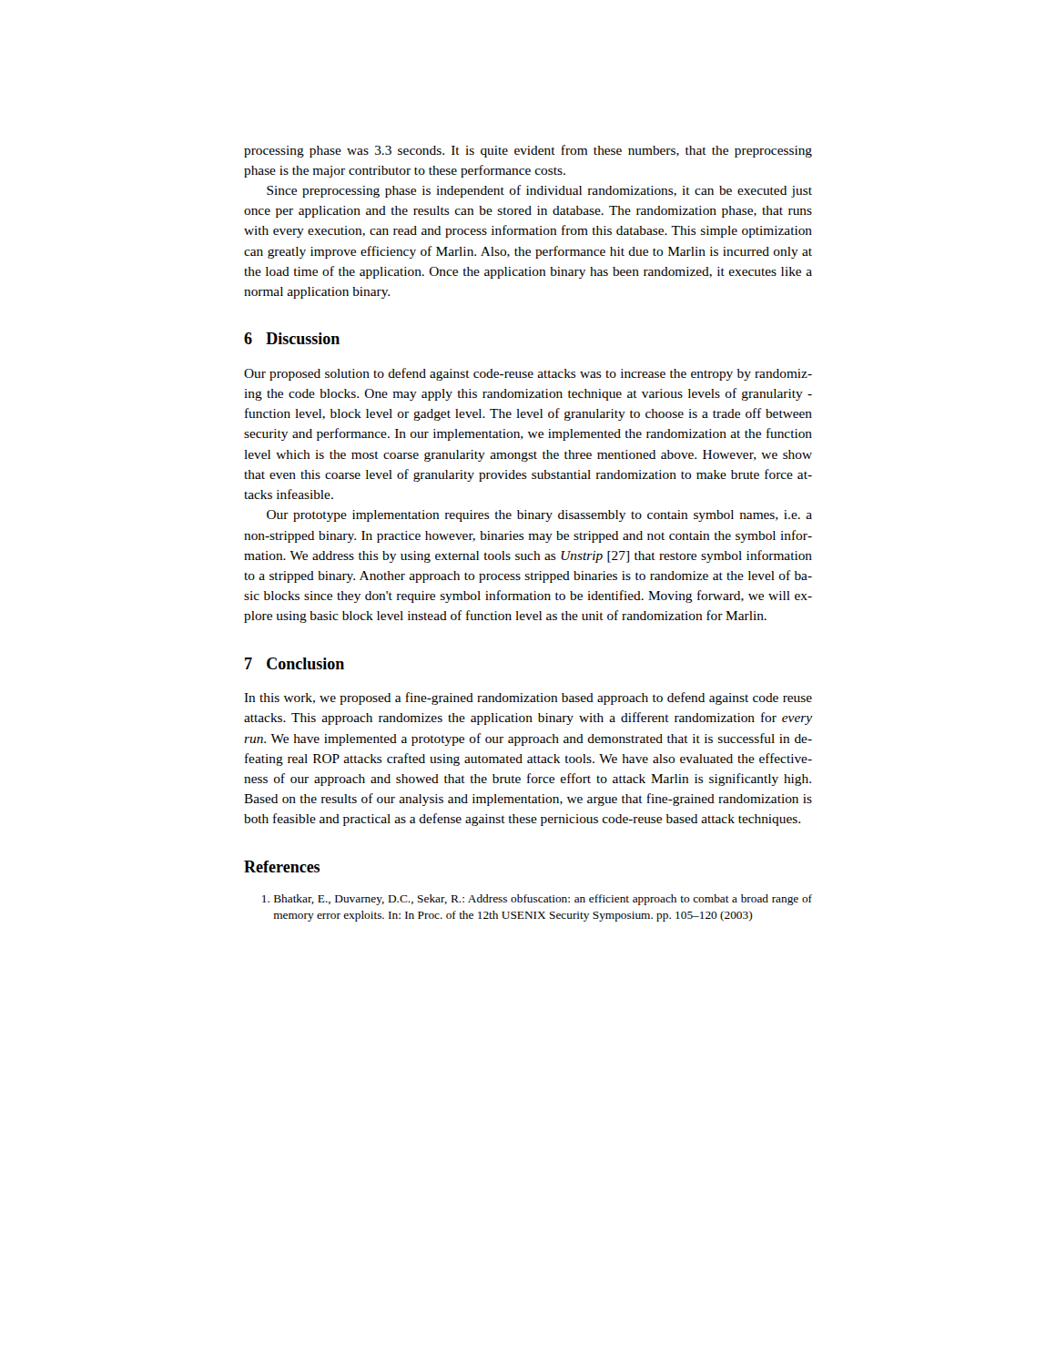processing phase was 3.3 seconds. It is quite evident from these numbers, that the preprocessing phase is the major contributor to these performance costs.
Since preprocessing phase is independent of individual randomizations, it can be executed just once per application and the results can be stored in database. The randomization phase, that runs with every execution, can read and process information from this database. This simple optimization can greatly improve efficiency of Marlin. Also, the performance hit due to Marlin is incurred only at the load time of the application. Once the application binary has been randomized, it executes like a normal application binary.
6 Discussion
Our proposed solution to defend against code-reuse attacks was to increase the entropy by randomizing the code blocks. One may apply this randomization technique at various levels of granularity - function level, block level or gadget level. The level of granularity to choose is a trade off between security and performance. In our implementation, we implemented the randomization at the function level which is the most coarse granularity amongst the three mentioned above. However, we show that even this coarse level of granularity provides substantial randomization to make brute force attacks infeasible.
Our prototype implementation requires the binary disassembly to contain symbol names, i.e. a non-stripped binary. In practice however, binaries may be stripped and not contain the symbol information. We address this by using external tools such as Unstrip [27] that restore symbol information to a stripped binary. Another approach to process stripped binaries is to randomize at the level of basic blocks since they don't require symbol information to be identified. Moving forward, we will explore using basic block level instead of function level as the unit of randomization for Marlin.
7 Conclusion
In this work, we proposed a fine-grained randomization based approach to defend against code reuse attacks. This approach randomizes the application binary with a different randomization for every run. We have implemented a prototype of our approach and demonstrated that it is successful in defeating real ROP attacks crafted using automated attack tools. We have also evaluated the effectiveness of our approach and showed that the brute force effort to attack Marlin is significantly high. Based on the results of our analysis and implementation, we argue that fine-grained randomization is both feasible and practical as a defense against these pernicious code-reuse based attack techniques.
References
Bhatkar, E., Duvarney, D.C., Sekar, R.: Address obfuscation: an efficient approach to combat a broad range of memory error exploits. In: In Proc. of the 12th USENIX Security Symposium. pp. 105–120 (2003)